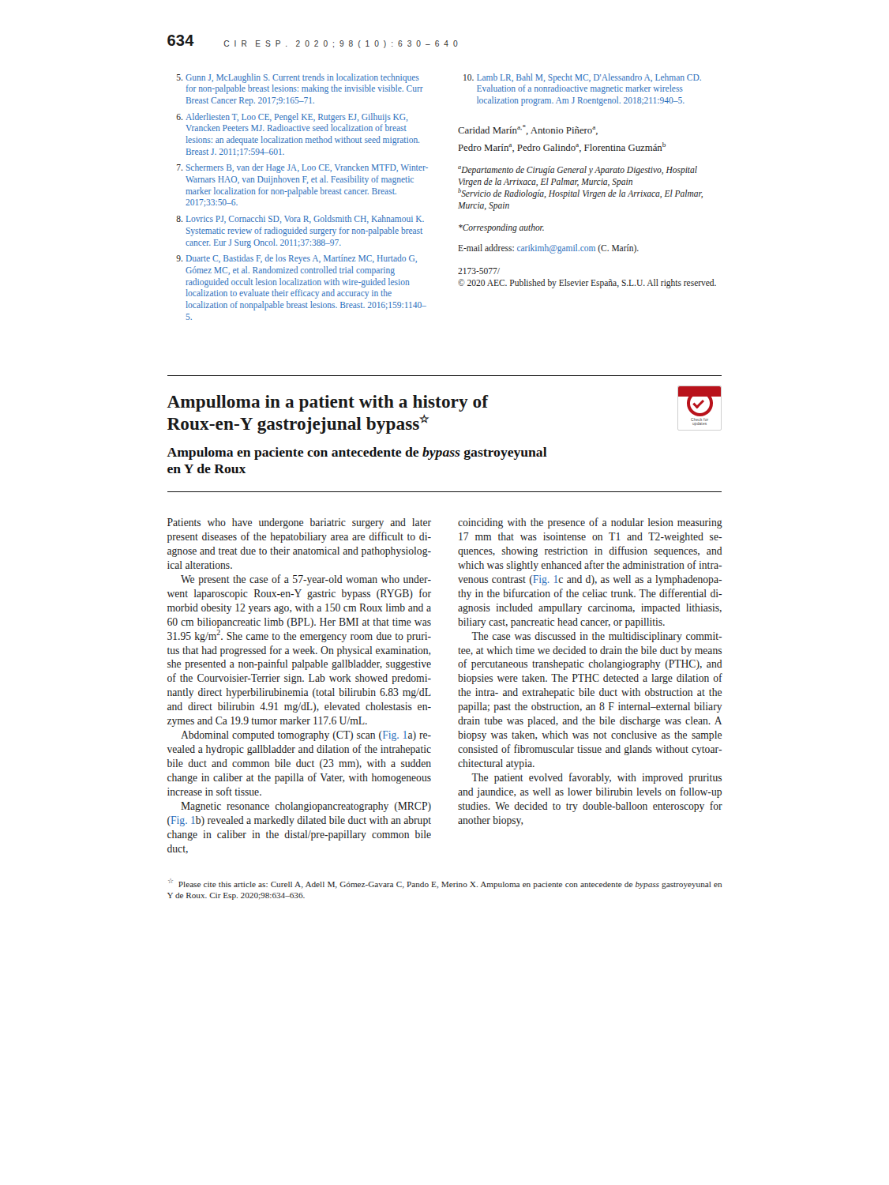634
C I R E S P . 2 0 2 0 ; 9 8 ( 1 0 ) : 6 3 0 – 6 4 0
Gunn J, McLaughlin S. Current trends in localization techniques for non-palpable breast lesions: making the invisible visible. Curr Breast Cancer Rep. 2017;9:165–71.
Alderliesten T, Loo CE, Pengel KE, Rutgers EJ, Gilhuijs KG, Vrancken Peeters MJ. Radioactive seed localization of breast lesions: an adequate localization method without seed migration. Breast J. 2011;17:594–601.
Schermers B, van der Hage JA, Loo CE, Vrancken MTFD, Winter-Warnars HAO, van Duijnhoven F, et al. Feasibility of magnetic marker localization for non-palpable breast cancer. Breast. 2017;33:50–6.
Lovrics PJ, Cornacchi SD, Vora R, Goldsmith CH, Kahnamoui K. Systematic review of radioguided surgery for non-palpable breast cancer. Eur J Surg Oncol. 2011;37:388–97.
Duarte C, Bastidas F, de los Reyes A, Martínez MC, Hurtado G, Gómez MC, et al. Randomized controlled trial comparing radioguided occult lesion localization with wire-guided lesion localization to evaluate their efficacy and accuracy in the localization of nonpalpable breast lesions. Breast. 2016;159:1140–5.
Lamb LR, Bahl M, Specht MC, D'Alessandro A, Lehman CD. Evaluation of a nonradioactive magnetic marker wireless localization program. Am J Roentgenol. 2018;211:940–5.
Caridad Marína,*, Antonio Piñeroa,
Pedro Marína, Pedro Galindoa, Florentina Guzmánb
aDepartamento de Cirugía General y Aparato Digestivo, Hospital Virgen de la Arrixaca, El Palmar, Murcia, Spain
bServicio de Radiología, Hospital Virgen de la Arrixaca, El Palmar, Murcia, Spain
*Corresponding author.
E-mail address: carikimh@gamil.com (C. Marín).
2173-5077/
© 2020 AEC. Published by Elsevier España, S.L.U. All rights reserved.
Check for
updates
Ampulloma in a patient with a history of
Roux-en-Y gastrojejunal bypass☆
Ampuloma en paciente con antecedente de bypass gastroyeyunal
en Y de Roux
Patients who have undergone bariatric surgery and later present diseases of the hepatobiliary area are difficult to diagnose and treat due to their anatomical and pathophysiological alterations.
We present the case of a 57-year-old woman who underwent laparoscopic Roux-en-Y gastric bypass (RYGB) for morbid obesity 12 years ago, with a 150 cm Roux limb and a 60 cm biliopancreatic limb (BPL). Her BMI at that time was 31.95 kg/m2. She came to the emergency room due to pruritus that had progressed for a week. On physical examination, she presented a non-painful palpable gallbladder, suggestive of the Courvoisier-Terrier sign. Lab work showed predominantly direct hyperbilirubinemia (total bilirubin 6.83 mg/dL and direct bilirubin 4.91 mg/dL), elevated cholestasis enzymes and Ca 19.9 tumor marker 117.6 U/mL.
Abdominal computed tomography (CT) scan (Fig. 1a) revealed a hydropic gallbladder and dilation of the intrahepatic bile duct and common bile duct (23 mm), with a sudden change in caliber at the papilla of Vater, with homogeneous increase in soft tissue.
Magnetic resonance cholangiopancreatography (MRCP) (Fig. 1b) revealed a markedly dilated bile duct with an abrupt change in caliber in the distal/pre-papillary common bile duct,
coinciding with the presence of a nodular lesion measuring 17 mm that was isointense on T1 and T2-weighted sequences, showing restriction in diffusion sequences, and which was slightly enhanced after the administration of intravenous contrast (Fig. 1c and d), as well as a lymphadenopathy in the bifurcation of the celiac trunk. The differential diagnosis included ampullary carcinoma, impacted lithiasis, biliary cast, pancreatic head cancer, or papillitis.
The case was discussed in the multidisciplinary committee, at which time we decided to drain the bile duct by means of percutaneous transhepatic cholangiography (PTHC), and biopsies were taken. The PTHC detected a large dilation of the intra- and extrahepatic bile duct with obstruction at the papilla; past the obstruction, an 8 F internal–external biliary drain tube was placed, and the bile discharge was clean. A biopsy was taken, which was not conclusive as the sample consisted of fibromuscular tissue and glands without cytoarchitectural atypia.
The patient evolved favorably, with improved pruritus and jaundice, as well as lower bilirubin levels on follow-up studies. We decided to try double-balloon enteroscopy for another biopsy,
☆Please cite this article as: Curell A, Adell M, Gómez-Gavara C, Pando E, Merino X. Ampuloma en paciente con antecedente de bypass gastroyeyunal en Y de Roux. Cir Esp. 2020;98:634–636.